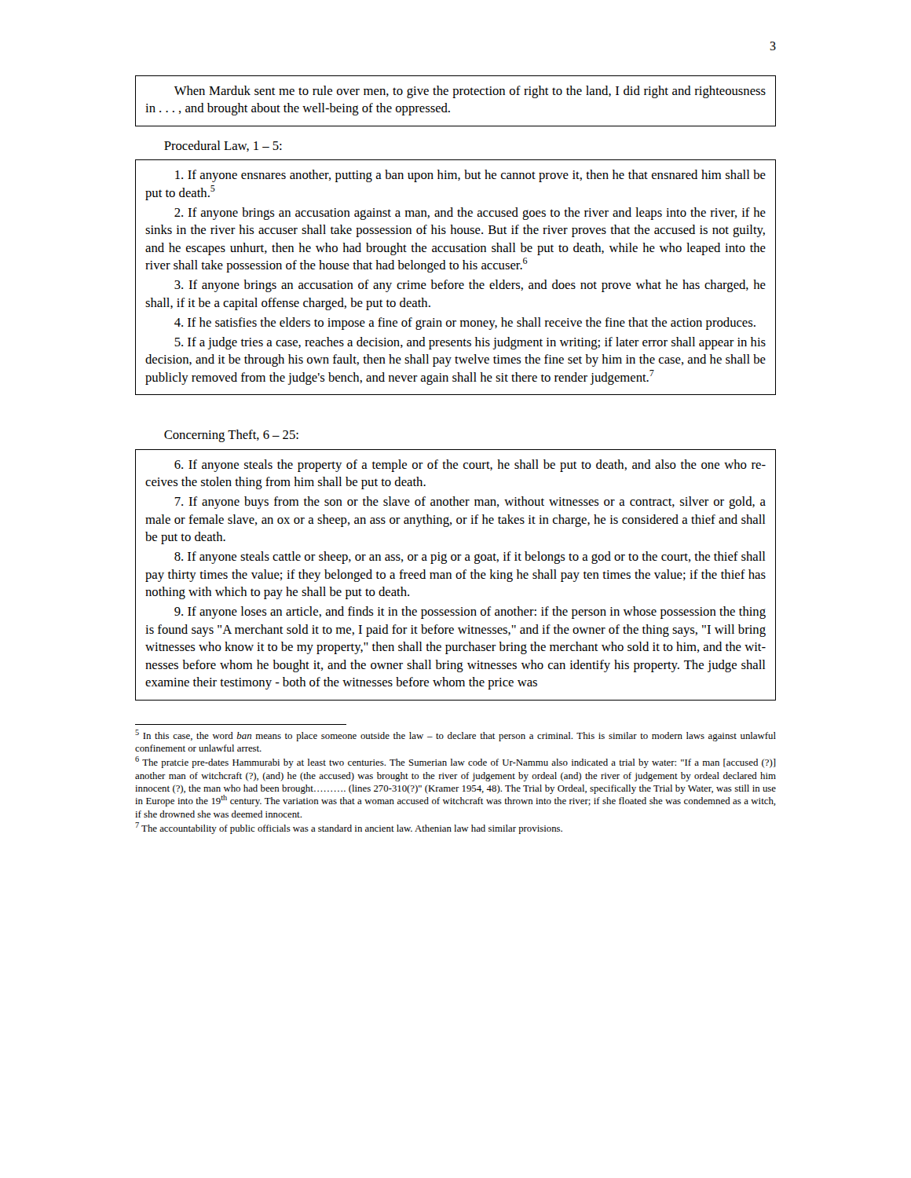3
When Marduk sent me to rule over men, to give the protection of right to the land, I did right and righteousness in . . . , and brought about the well-being of the oppressed.
Procedural Law, 1 – 5:
1. If anyone ensnares another, putting a ban upon him, but he cannot prove it, then he that ensnared him shall be put to death.5
2. If anyone brings an accusation against a man, and the accused goes to the river and leaps into the river, if he sinks in the river his accuser shall take possession of his house. But if the river proves that the accused is not guilty, and he escapes unhurt, then he who had brought the accusation shall be put to death, while he who leaped into the river shall take possession of the house that had belonged to his accuser.6
3. If anyone brings an accusation of any crime before the elders, and does not prove what he has charged, he shall, if it be a capital offense charged, be put to death.
4. If he satisfies the elders to impose a fine of grain or money, he shall receive the fine that the action produces.
5. If a judge tries a case, reaches a decision, and presents his judgment in writing; if later error shall appear in his decision, and it be through his own fault, then he shall pay twelve times the fine set by him in the case, and he shall be publicly removed from the judge's bench, and never again shall he sit there to render judgement.7
Concerning Theft, 6 – 25:
6. If anyone steals the property of a temple or of the court, he shall be put to death, and also the one who receives the stolen thing from him shall be put to death.
7. If anyone buys from the son or the slave of another man, without witnesses or a contract, silver or gold, a male or female slave, an ox or a sheep, an ass or anything, or if he takes it in charge, he is considered a thief and shall be put to death.
8. If anyone steals cattle or sheep, or an ass, or a pig or a goat, if it belongs to a god or to the court, the thief shall pay thirty times the value; if they belonged to a freed man of the king he shall pay ten times the value; if the thief has nothing with which to pay he shall be put to death.
9. If anyone loses an article, and finds it in the possession of another: if the person in whose possession the thing is found says "A merchant sold it to me, I paid for it before witnesses," and if the owner of the thing says, "I will bring witnesses who know it to be my property," then shall the purchaser bring the merchant who sold it to him, and the witnesses before whom he bought it, and the owner shall bring witnesses who can identify his property. The judge shall examine their testimony - both of the witnesses before whom the price was
5 In this case, the word ban means to place someone outside the law – to declare that person a criminal. This is similar to modern laws against unlawful confinement or unlawful arrest.
6 The pratcie pre-dates Hammurabi by at least two centuries. The Sumerian law code of Ur-Nammu also indicated a trial by water: "If a man [accused (?)] another man of witchcraft (?), (and) he (the accused) was brought to the river of judgement by ordeal (and) the river of judgement by ordeal declared him innocent (?), the man who had been brought………. (lines 270-310(?)" (Kramer 1954, 48). The Trial by Ordeal, specifically the Trial by Water, was still in use in Europe into the 19th century. The variation was that a woman accused of witchcraft was thrown into the river; if she floated she was condemned as a witch, if she drowned she was deemed innocent.
7 The accountability of public officials was a standard in ancient law. Athenian law had similar provisions.